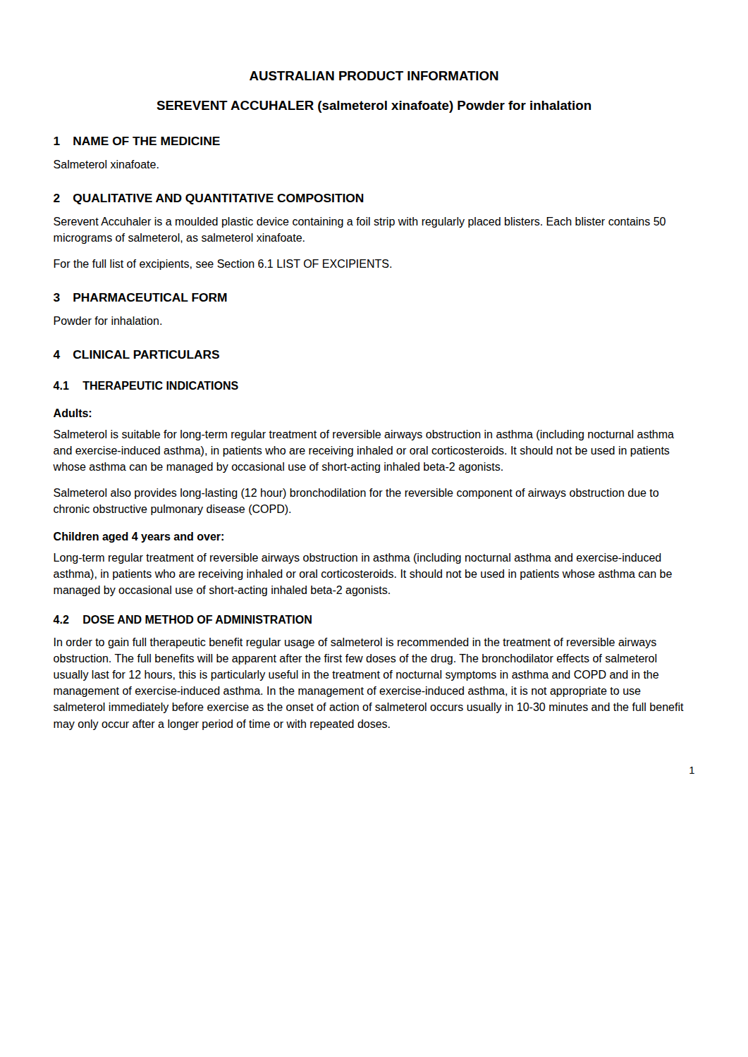AUSTRALIAN PRODUCT INFORMATION SEREVENT ACCUHALER (salmeterol xinafoate) Powder for inhalation
1 NAME OF THE MEDICINE
Salmeterol xinafoate.
2 QUALITATIVE AND QUANTITATIVE COMPOSITION
Serevent Accuhaler is a moulded plastic device containing a foil strip with regularly placed blisters. Each blister contains 50 micrograms of salmeterol, as salmeterol xinafoate.
For the full list of excipients, see Section 6.1 LIST OF EXCIPIENTS.
3 PHARMACEUTICAL FORM
Powder for inhalation.
4 CLINICAL PARTICULARS
4.1 THERAPEUTIC INDICATIONS
Adults:
Salmeterol is suitable for long-term regular treatment of reversible airways obstruction in asthma (including nocturnal asthma and exercise-induced asthma), in patients who are receiving inhaled or oral corticosteroids. It should not be used in patients whose asthma can be managed by occasional use of short-acting inhaled beta-2 agonists.
Salmeterol also provides long-lasting (12 hour) bronchodilation for the reversible component of airways obstruction due to chronic obstructive pulmonary disease (COPD).
Children aged 4 years and over:
Long-term regular treatment of reversible airways obstruction in asthma (including nocturnal asthma and exercise-induced asthma), in patients who are receiving inhaled or oral corticosteroids. It should not be used in patients whose asthma can be managed by occasional use of short-acting inhaled beta-2 agonists.
4.2 DOSE AND METHOD OF ADMINISTRATION
In order to gain full therapeutic benefit regular usage of salmeterol is recommended in the treatment of reversible airways obstruction. The full benefits will be apparent after the first few doses of the drug. The bronchodilator effects of salmeterol usually last for 12 hours, this is particularly useful in the treatment of nocturnal symptoms in asthma and COPD and in the management of exercise-induced asthma. In the management of exercise-induced asthma, it is not appropriate to use salmeterol immediately before exercise as the onset of action of salmeterol occurs usually in 10-30 minutes and the full benefit may only occur after a longer period of time or with repeated doses.
1